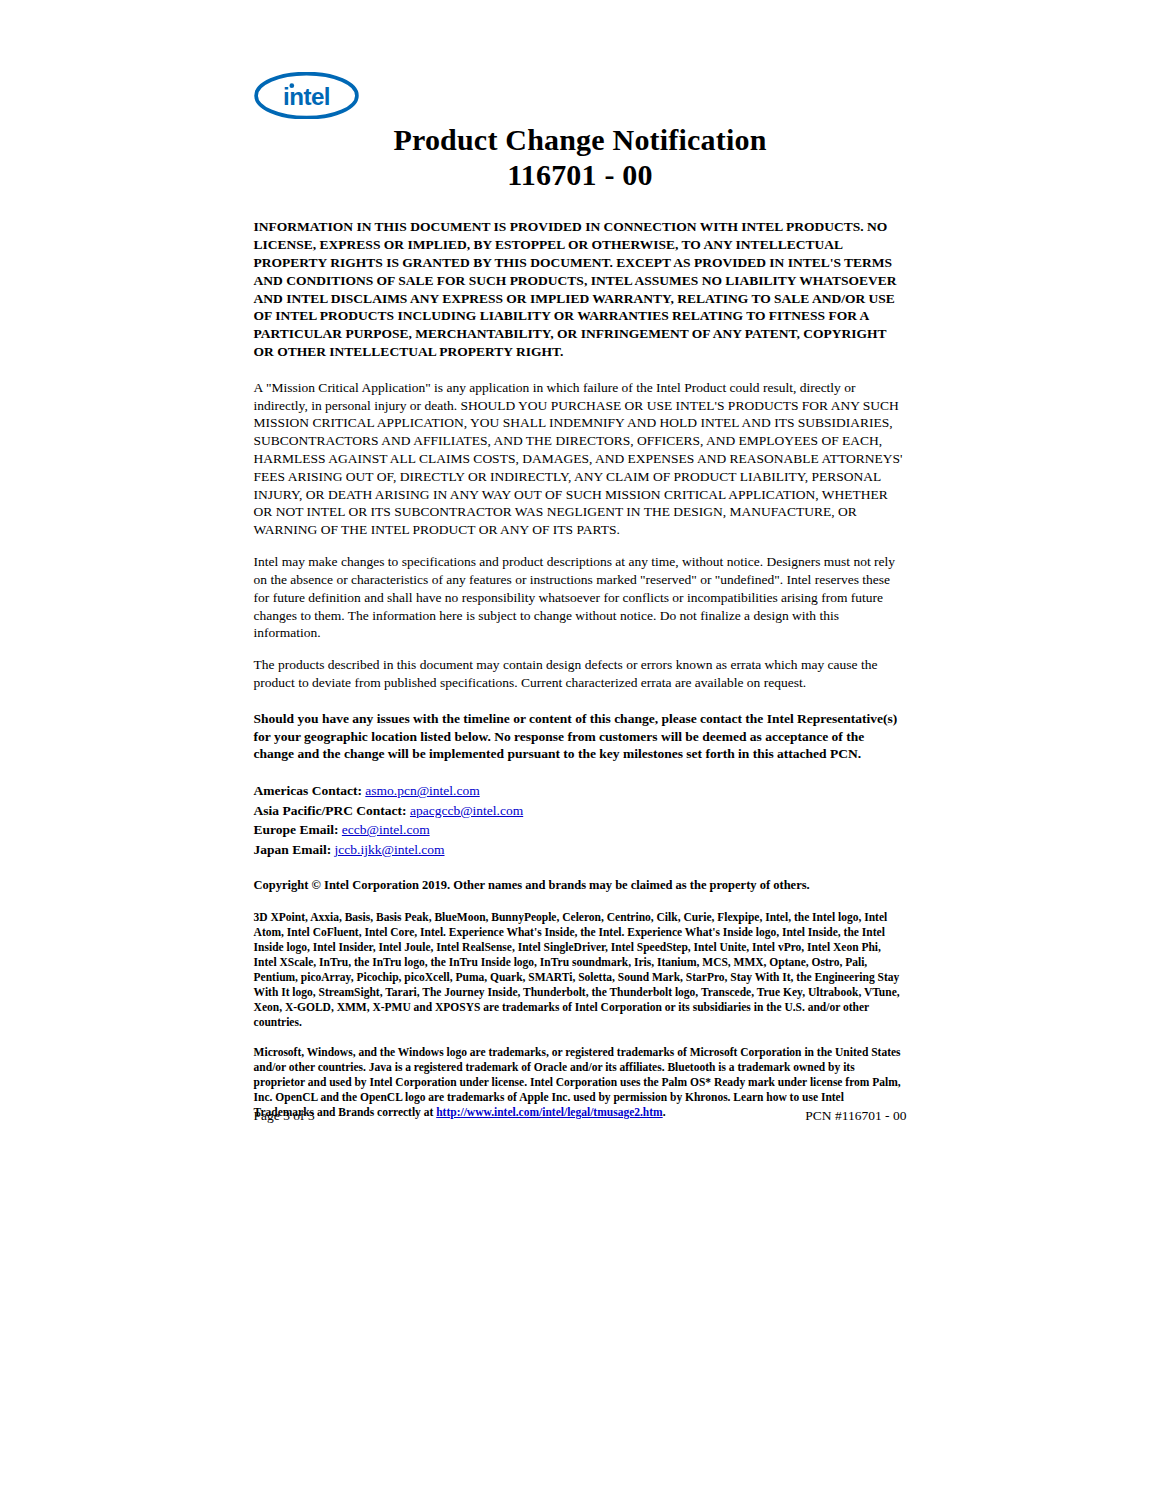intel
Product Change Notification116701 - 00
Information in this document is provided in connection with Intel products. No license, express or implied, by estoppel or otherwise, to any intellectual property rights is granted by this document. Except as provided in Intel's terms and conditions of sale for such products, Intel assumes no liability whatsoever and Intel disclaims any express or implied warranty, relating to sale and/or use of Intel products including liability or warranties relating to fitness for a particular purpose, merchantability, or infringement of any patent, copyright or other intellectual property right.
A "Mission Critical Application" is any application in which failure of the Intel Product could result, directly or indirectly, in personal injury or death. Should you purchase or use Intel's products for any such mission critical application, you shall indemnify and hold Intel and its subsidiaries, subcontractors and affiliates, and the directors, officers, and employees of each, harmless against all claims costs, damages, and expenses and reasonable attorneys' fees arising out of, directly or indirectly, any claim of product liability, personal injury, or death arising in any way out of such mission critical application, whether or not Intel or its subcontractor was negligent in the design, manufacture, or warning of the Intel product or any of its parts.
Intel may make changes to specifications and product descriptions at any time, without notice. Designers must not rely on the absence or characteristics of any features or instructions marked "reserved" or "undefined". Intel reserves these for future definition and shall have no responsibility whatsoever for conflicts or incompatibilities arising from future changes to them. The information here is subject to change without notice. Do not finalize a design with this information.
The products described in this document may contain design defects or errors known as errata which may cause the product to deviate from published specifications. Current characterized errata are available on request.
Should you have any issues with the timeline or content of this change, please contact the Intel Representative(s) for your geographic location listed below. No response from customers will be deemed as acceptance of the change and the change will be implemented pursuant to the key milestones set forth in this attached PCN.
Americas Contact: asmo.pcn@intel.com
Asia Pacific/PRC Contact: apacgccb@intel.com
Europe Email: eccb@intel.com
Japan Email: jccb.ijkk@intel.com
Copyright © Intel Corporation 2019. Other names and brands may be claimed as the property of others.
3D XPoint, Axxia, Basis, Basis Peak, BlueMoon, BunnyPeople, Celeron, Centrino, Cilk, Curie, Flexpipe, Intel, the Intel logo, Intel Atom, Intel CoFluent, Intel Core, Intel. Experience What's Inside, the Intel. Experience What's Inside logo, Intel Inside, the Intel Inside logo, Intel Insider, Intel Joule, Intel RealSense, Intel SingleDriver, Intel SpeedStep, Intel Unite, Intel vPro, Intel Xeon Phi, Intel XScale, InTru, the InTru logo, the InTru Inside logo, InTru soundmark, Iris, Itanium, MCS, MMX, Optane, Ostro, Pali, Pentium, picoArray, Picochip, picoXcell, Puma, Quark, SMARTi, Soletta, Sound Mark, StarPro, Stay With It, the Engineering Stay With It logo, StreamSight, Tarari, The Journey Inside, Thunderbolt, the Thunderbolt logo, Transcede, True Key, Ultrabook, VTune, Xeon, X-GOLD, XMM, X-PMU and XPOSYS are trademarks of Intel Corporation or its subsidiaries in the U.S. and/or other countries.
Microsoft, Windows, and the Windows logo are trademarks, or registered trademarks of Microsoft Corporation in the United States and/or other countries. Java is a registered trademark of Oracle and/or its affiliates. Bluetooth is a trademark owned by its proprietor and used by Intel Corporation under license. Intel Corporation uses the Palm OS* Ready mark under license from Palm, Inc. OpenCL and the OpenCL logo are trademarks of Apple Inc. used by permission by Khronos. Learn how to use Intel Trademarks and Brands correctly at http://www.intel.com/intel/legal/tmusage2.htm.
Page 3 of 3 PCN #116701 - 00